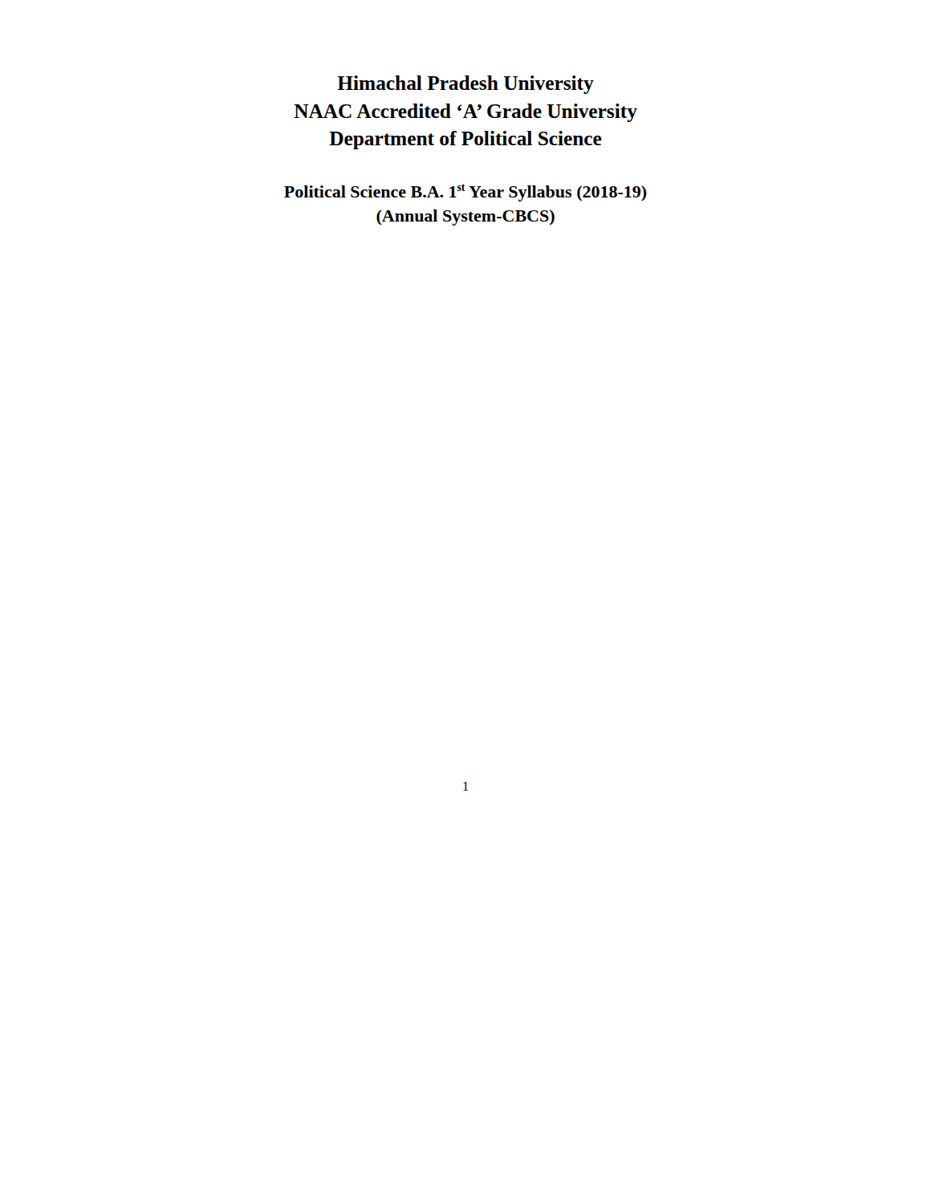Himachal Pradesh University
NAAC Accredited ‘A’ Grade University
Department of Political Science
Political Science B.A. 1st Year Syllabus (2018-19)
(Annual System-CBCS)
1